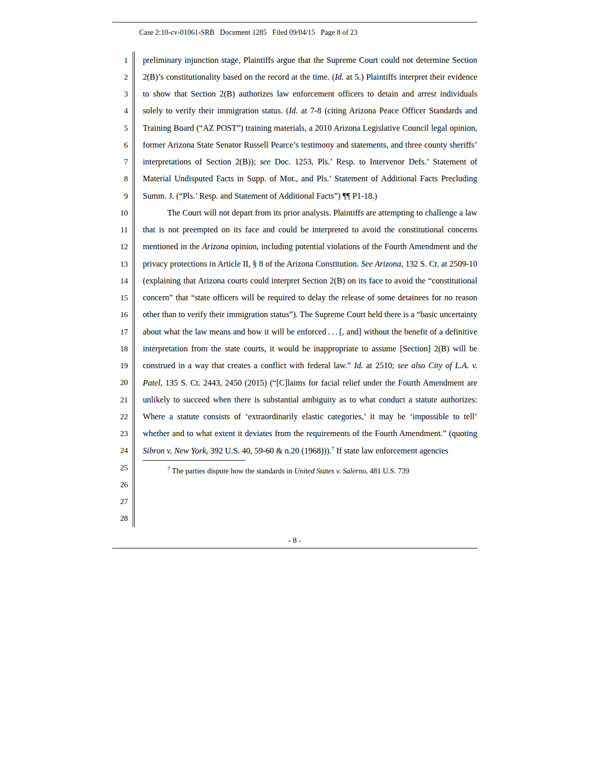Case 2:10-cv-01061-SRB Document 1285 Filed 09/04/15 Page 8 of 23
1
2
3
4
5
6
7
8
9
10
11
12
13
14
15
16
17
18
19
20
21
22
23
24
25
26
27
28
preliminary injunction stage, Plaintiffs argue that the Supreme Court could not determine Section 2(B)’s constitutionality based on the record at the time. (Id. at 5.) Plaintiffs interpret their evidence to show that Section 2(B) authorizes law enforcement officers to detain and arrest individuals solely to verify their immigration status. (Id. at 7-8 (citing Arizona Peace Officer Standards and Training Board (“AZ POST”) training materials, a 2010 Arizona Legislative Council legal opinion, former Arizona State Senator Russell Pearce’s testimony and statements, and three county sheriffs’ interpretations of Section 2(B)); see Doc. 1253, Pls.’ Resp. to Intervenor Defs.’ Statement of Material Undisputed Facts in Supp. of Mot., and Pls.’ Statement of Additional Facts Precluding Summ. J. (“Pls.’ Resp. and Statement of Additional Facts”) ¶¶ P1-18.)
The Court will not depart from its prior analysis. Plaintiffs are attempting to challenge a law that is not preempted on its face and could be interpreted to avoid the constitutional concerns mentioned in the Arizona opinion, including potential violations of the Fourth Amendment and the privacy protections in Article II, § 8 of the Arizona Constitution. See Arizona, 132 S. Ct. at 2509-10 (explaining that Arizona courts could interpret Section 2(B) on its face to avoid the “constitutional concern” that “state officers will be required to delay the release of some detainees for no reason other than to verify their immigration status”). The Supreme Court held there is a “basic uncertainty about what the law means and how it will be enforced . . . [, and] without the benefit of a definitive interpretation from the state courts, it would be inappropriate to assume [Section] 2(B) will be construed in a way that creates a conflict with federal law.” Id. at 2510; see also City of L.A. v. Patel, 135 S. Ct. 2443, 2450 (2015) (“[C]laims for facial relief under the Fourth Amendment are unlikely to succeed when there is substantial ambiguity as to what conduct a statute authorizes: Where a statute consists of ‘extraordinarily elastic categories,’ it may be ‘impossible to tell’ whether and to what extent it deviates from the requirements of the Fourth Amendment.” (quoting Sibron v. New York, 392 U.S. 40, 59-60 & n.20 (1968))).7 If state law enforcement agencies
7 The parties dispute how the standards in United States v. Salerno, 481 U.S. 739
- 8 -